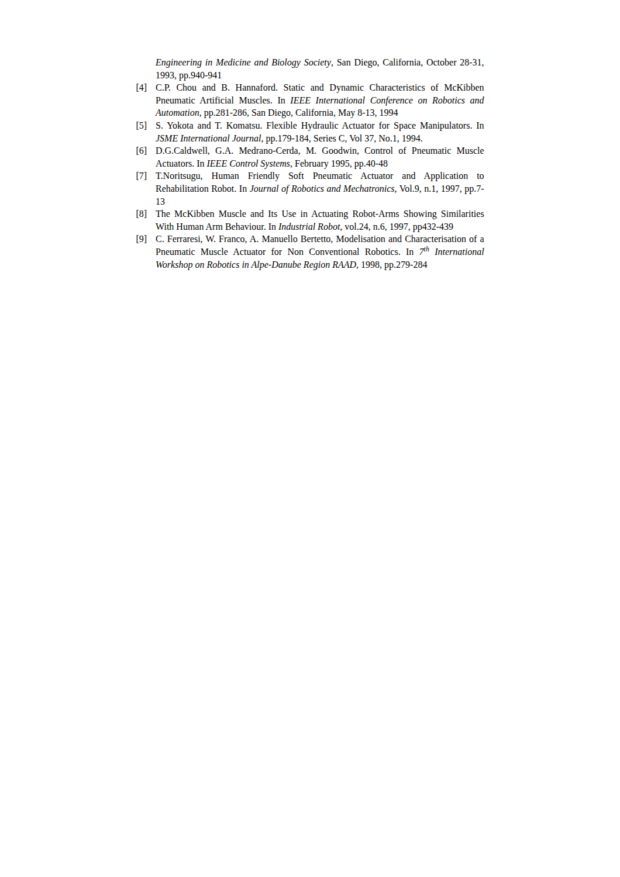Engineering in Medicine and Biology Society, San Diego, California, October 28-31, 1993, pp.940-941
[4] C.P. Chou and B. Hannaford. Static and Dynamic Characteristics of McKibben Pneumatic Artificial Muscles. In IEEE International Conference on Robotics and Automation, pp.281-286, San Diego, California, May 8-13, 1994
[5] S. Yokota and T. Komatsu. Flexible Hydraulic Actuator for Space Manipulators. In JSME International Journal, pp.179-184, Series C, Vol 37, No.1, 1994.
[6] D.G.Caldwell, G.A. Medrano-Cerda, M. Goodwin, Control of Pneumatic Muscle Actuators. In IEEE Control Systems, February 1995, pp.40-48
[7] T.Noritsugu, Human Friendly Soft Pneumatic Actuator and Application to Rehabilitation Robot. In Journal of Robotics and Mechatronics, Vol.9, n.1, 1997, pp.7-13
[8] The McKibben Muscle and Its Use in Actuating Robot-Arms Showing Similarities With Human Arm Behaviour. In Industrial Robot, vol.24, n.6, 1997, pp432-439
[9] C. Ferraresi, W. Franco, A. Manuello Bertetto, Modelisation and Characterisation of a Pneumatic Muscle Actuator for Non Conventional Robotics. In 7th International Workshop on Robotics in Alpe-Danube Region RAAD, 1998, pp.279-284